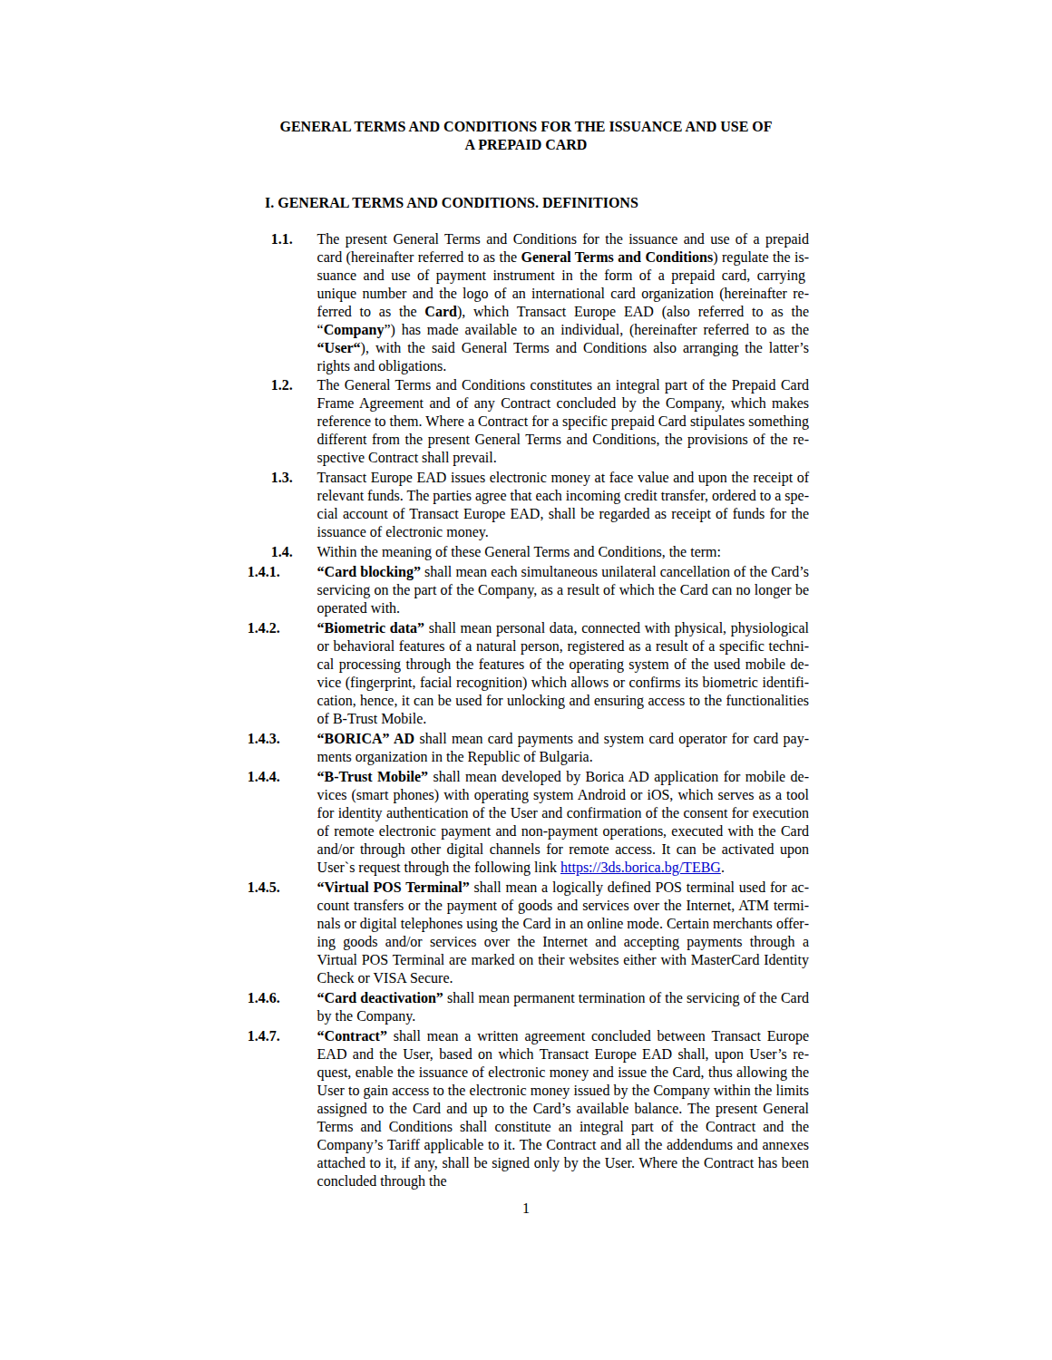General Terms and Conditions for the Issuance and Use of
a Prepaid Card
I. General Terms and Conditions. Definitions
1.1.
The present General Terms and Conditions for the issuance and use of a prepaid card (hereinafter referred to as the General Terms and Conditions) regulate the issuance and use of payment instrument in the form of a prepaid card, carrying unique number and the logo of an international card organization (hereinafter referred to as the Card), which Transact Europe EAD (also referred to as the “Company”) has made available to an individual, (hereinafter referred to as the “User“), with the said General Terms and Conditions also arranging the latter’s rights and obligations.
1.2.
The General Terms and Conditions constitutes an integral part of the Prepaid Card Frame Agreement and of any Contract concluded by the Company, which makes reference to them. Where a Contract for a specific prepaid Card stipulates something different from the present General Terms and Conditions, the provisions of the respective Contract shall prevail.
1.3.
Transact Europe EAD issues electronic money at face value and upon the receipt of relevant funds. The parties agree that each incoming credit transfer, ordered to a special account of Transact Europe EAD, shall be regarded as receipt of funds for the issuance of electronic money.
1.4.
Within the meaning of these General Terms and Conditions, the term:
1.4.1.
“Card blocking” shall mean each simultaneous unilateral cancellation of the Card’s servicing on the part of the Company, as a result of which the Card can no longer be operated with.
1.4.2.
“Biometric data” shall mean personal data, connected with physical, physiological or behavioral features of a natural person, registered as a result of a specific technical processing through the features of the operating system of the used mobile device (fingerprint, facial recognition) which allows or confirms its biometric identification, hence, it can be used for unlocking and ensuring access to the functionalities of B-Trust Mobile.
1.4.3.
“BORICA” AD shall mean card payments and system card operator for card payments organization in the Republic of Bulgaria.
1.4.4.
“B-Trust Mobile” shall mean developed by Borica AD application for mobile devices (smart phones) with operating system Android or iOS, which serves as a tool for identity authentication of the User and confirmation of the consent for execution of remote electronic payment and non-payment operations, executed with the Card and/or through other digital channels for remote access. It can be activated upon User`s request through the following link https://3ds.borica.bg/TEBG.
1.4.5.
“Virtual POS Terminal” shall mean a logically defined POS terminal used for account transfers or the payment of goods and services over the Internet, ATM terminals or digital telephones using the Card in an online mode. Certain merchants offering goods and/or services over the Internet and accepting payments through a Virtual POS Terminal are marked on their websites either with MasterCard Identity Check or VISA Secure.
1.4.6.
“Card deactivation” shall mean permanent termination of the servicing of the Card by the Company.
1.4.7.
“Contract” shall mean a written agreement concluded between Transact Europe EAD and the User, based on which Transact Europe EAD shall, upon User’s request, enable the issuance of electronic money and issue the Card, thus allowing the User to gain access to the electronic money issued by the Company within the limits assigned to the Card and up to the Card’s available balance. The present General Terms and Conditions shall constitute an integral part of the Contract and the Company’s Tariff applicable to it. The Contract and all the addendums and annexes attached to it, if any, shall be signed only by the User. Where the Contract has been concluded through the
1